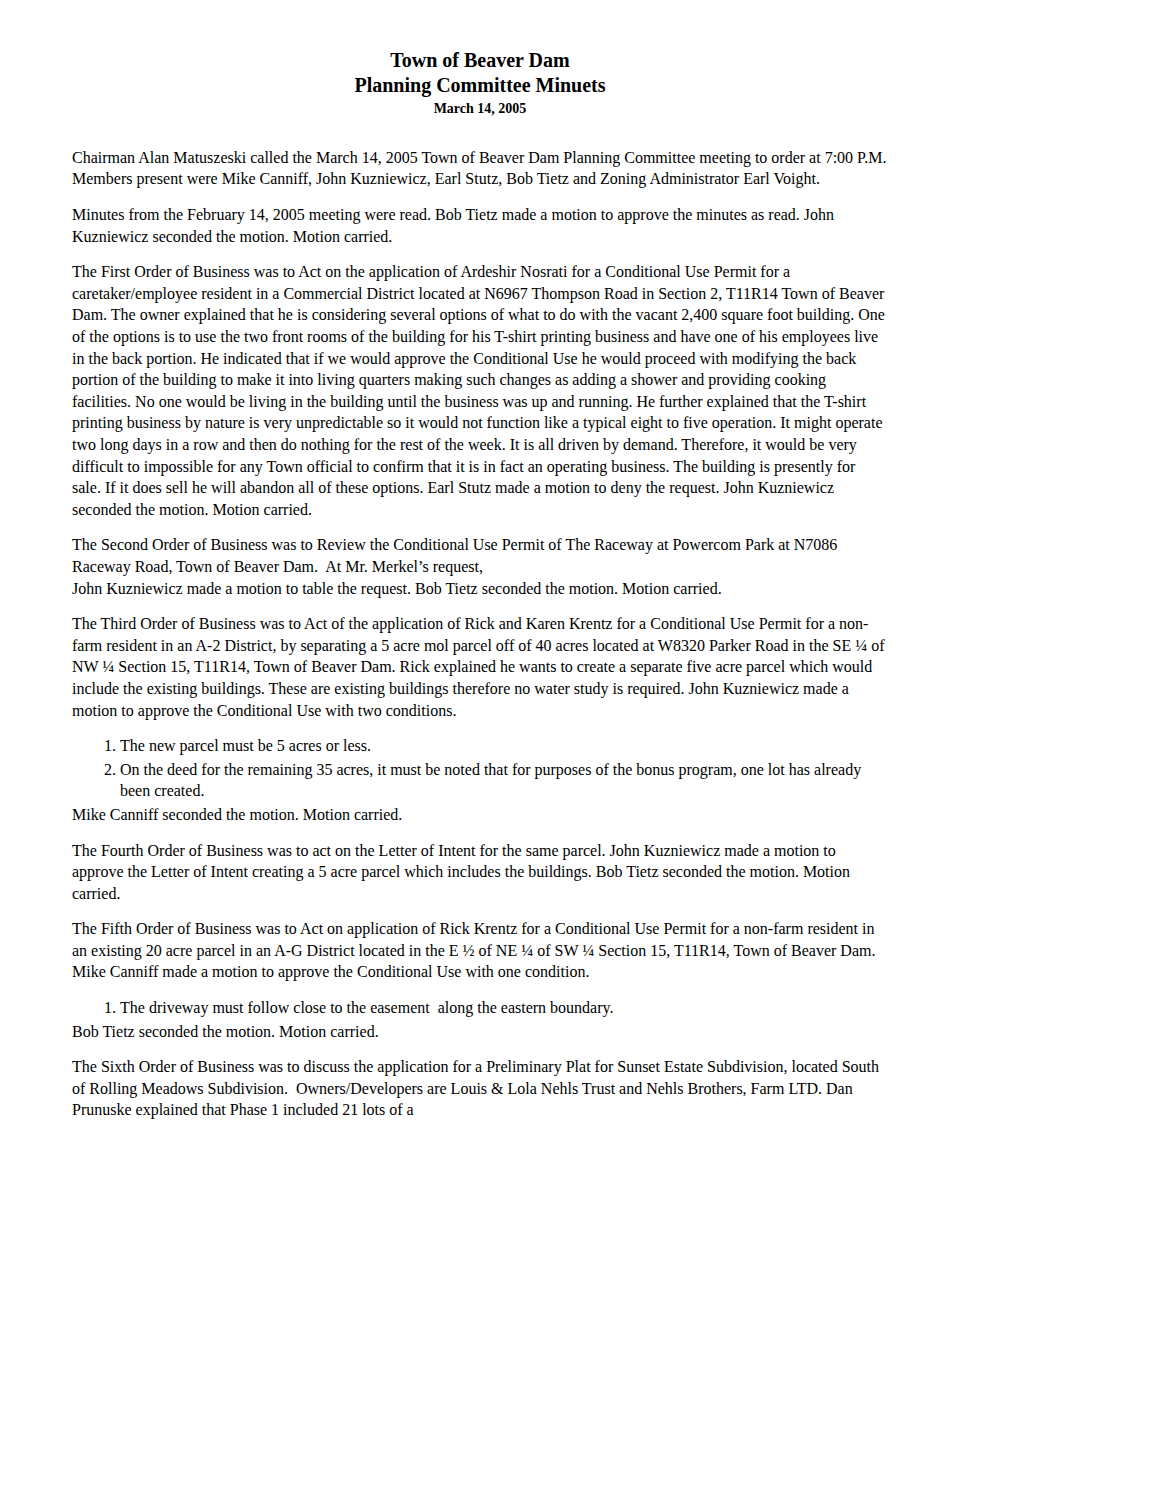Town of Beaver Dam
Planning Committee Minuets
March 14, 2005
Chairman Alan Matuszeski called the March 14, 2005 Town of Beaver Dam Planning Committee meeting to order at 7:00 P.M. Members present were Mike Canniff, John Kuzniewicz, Earl Stutz, Bob Tietz and Zoning Administrator Earl Voight.
Minutes from the February 14, 2005 meeting were read. Bob Tietz made a motion to approve the minutes as read. John Kuzniewicz seconded the motion. Motion carried.
The First Order of Business was to Act on the application of Ardeshir Nosrati for a Conditional Use Permit for a caretaker/employee resident in a Commercial District located at N6967 Thompson Road in Section 2, T11R14 Town of Beaver Dam. The owner explained that he is considering several options of what to do with the vacant 2,400 square foot building. One of the options is to use the two front rooms of the building for his T-shirt printing business and have one of his employees live in the back portion. He indicated that if we would approve the Conditional Use he would proceed with modifying the back portion of the building to make it into living quarters making such changes as adding a shower and providing cooking facilities. No one would be living in the building until the business was up and running. He further explained that the T-shirt printing business by nature is very unpredictable so it would not function like a typical eight to five operation. It might operate two long days in a row and then do nothing for the rest of the week. It is all driven by demand. Therefore, it would be very difficult to impossible for any Town official to confirm that it is in fact an operating business. The building is presently for sale. If it does sell he will abandon all of these options. Earl Stutz made a motion to deny the request. John Kuzniewicz seconded the motion. Motion carried.
The Second Order of Business was to Review the Conditional Use Permit of The Raceway at Powercom Park at N7086 Raceway Road, Town of Beaver Dam. At Mr. Merkel’s request,
John Kuzniewicz made a motion to table the request. Bob Tietz seconded the motion. Motion carried.
The Third Order of Business was to Act of the application of Rick and Karen Krentz for a Conditional Use Permit for a non-farm resident in an A-2 District, by separating a 5 acre mol parcel off of 40 acres located at W8320 Parker Road in the SE ¼ of NW ¼ Section 15, T11R14, Town of Beaver Dam. Rick explained he wants to create a separate five acre parcel which would include the existing buildings. These are existing buildings therefore no water study is required. John Kuzniewicz made a motion to approve the Conditional Use with two conditions.
The new parcel must be 5 acres or less.
On the deed for the remaining 35 acres, it must be noted that for purposes of the bonus program, one lot has already been created.
Mike Canniff seconded the motion. Motion carried.
The Fourth Order of Business was to act on the Letter of Intent for the same parcel. John Kuzniewicz made a motion to approve the Letter of Intent creating a 5 acre parcel which includes the buildings. Bob Tietz seconded the motion. Motion carried.
The Fifth Order of Business was to Act on application of Rick Krentz for a Conditional Use Permit for a non-farm resident in an existing 20 acre parcel in an A-G District located in the E ½ of NE ¼ of SW ¼ Section 15, T11R14, Town of Beaver Dam. Mike Canniff made a motion to approve the Conditional Use with one condition.
The driveway must follow close to the easement along the eastern boundary.
Bob Tietz seconded the motion. Motion carried.
The Sixth Order of Business was to discuss the application for a Preliminary Plat for Sunset Estate Subdivision, located South of Rolling Meadows Subdivision. Owners/Developers are Louis & Lola Nehls Trust and Nehls Brothers, Farm LTD. Dan Prunuske explained that Phase 1 included 21 lots of a